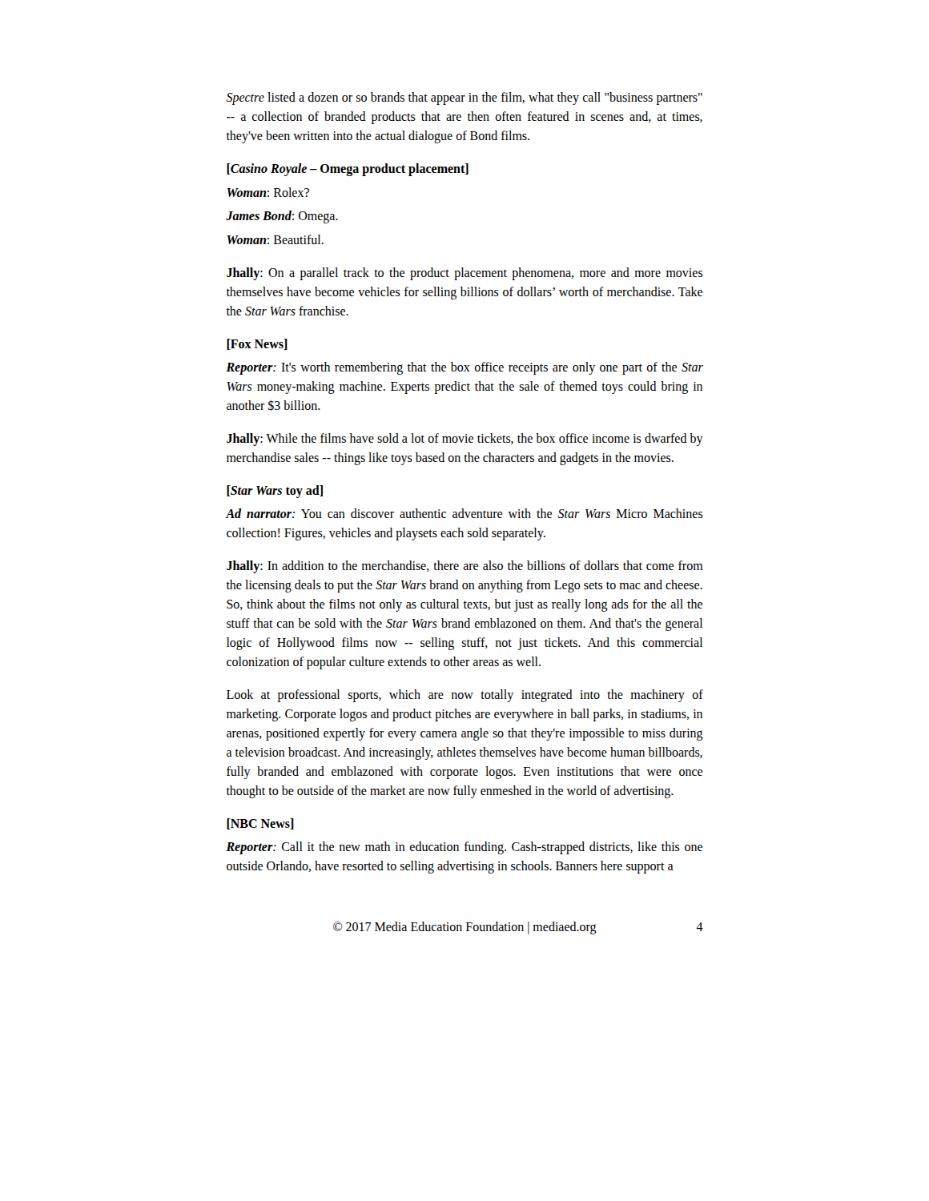Spectre listed a dozen or so brands that appear in the film, what they call "business partners" -- a collection of branded products that are then often featured in scenes and, at times, they've been written into the actual dialogue of Bond films.
[Casino Royale – Omega product placement]
Woman: Rolex?
James Bond: Omega.
Woman: Beautiful.
Jhally: On a parallel track to the product placement phenomena, more and more movies themselves have become vehicles for selling billions of dollars’ worth of merchandise. Take the Star Wars franchise.
[Fox News]
Reporter: It's worth remembering that the box office receipts are only one part of the Star Wars money-making machine. Experts predict that the sale of themed toys could bring in another $3 billion.
Jhally: While the films have sold a lot of movie tickets, the box office income is dwarfed by merchandise sales -- things like toys based on the characters and gadgets in the movies.
[Star Wars toy ad]
Ad narrator: You can discover authentic adventure with the Star Wars Micro Machines collection! Figures, vehicles and playsets each sold separately.
Jhally: In addition to the merchandise, there are also the billions of dollars that come from the licensing deals to put the Star Wars brand on anything from Lego sets to mac and cheese. So, think about the films not only as cultural texts, but just as really long ads for the all the stuff that can be sold with the Star Wars brand emblazoned on them. And that's the general logic of Hollywood films now -- selling stuff, not just tickets. And this commercial colonization of popular culture extends to other areas as well.
Look at professional sports, which are now totally integrated into the machinery of marketing. Corporate logos and product pitches are everywhere in ball parks, in stadiums, in arenas, positioned expertly for every camera angle so that they're impossible to miss during a television broadcast. And increasingly, athletes themselves have become human billboards, fully branded and emblazoned with corporate logos. Even institutions that were once thought to be outside of the market are now fully enmeshed in the world of advertising.
[NBC News]
Reporter: Call it the new math in education funding. Cash-strapped districts, like this one outside Orlando, have resorted to selling advertising in schools. Banners here support a
© 2017 Media Education Foundation | mediaed.org 4